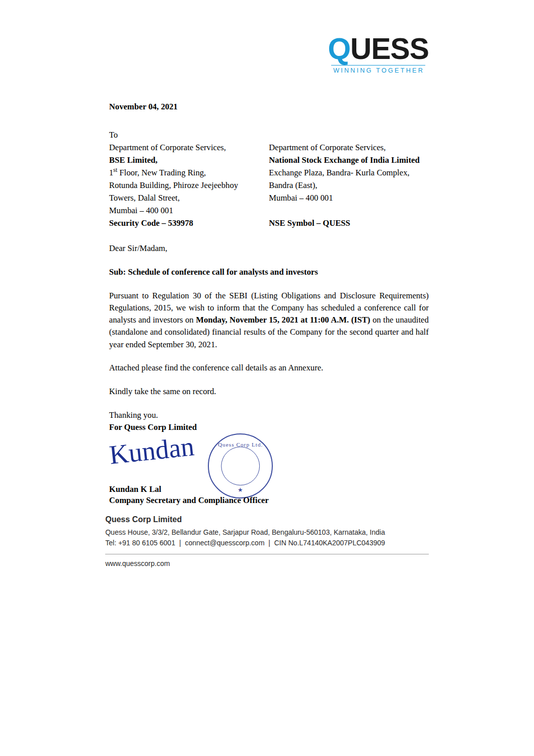QUESS
WINNING TOGETHER
November 04, 2021
| To Department of Corporate Services, BSE Limited, 1 st Floor, New Trading Ring, Rotunda Building, Phiroze Jeejeebhoy Towers, Dalal Street, Mumbai – 400 001 Security Code – 539978 | Department of Corporate Services, National Stock Exchange of India Limited Exchange Plaza, Bandra- Kurla Complex, Bandra (East), Mumbai – 400 001 NSE Symbol – QUESS |
Dear Sir/Madam,
Sub: Schedule of conference call for analysts and investors
Pursuant to Regulation 30 of the SEBI (Listing Obligations and Disclosure Requirements) Regulations, 2015, we wish to inform that the Company has scheduled a conference call for analysts and investors on Monday, November 15, 2021 at 11:00 A.M. (IST) on the unaudited (standalone and consolidated) financial results of the Company for the second quarter and half year ended September 30, 2021.
Attached please find the conference call details as an Annexure.
Kindly take the same on record.
Thanking you.
For Quess Corp Limited
Kundan
Quess Corp Ltd.
★
Kundan K Lal
Company Secretary and Compliance Officer
Quess Corp Limited
Quess House, 3/3/2, Bellandur Gate, Sarjapur Road, Bengaluru-560103, Karnataka, India
Tel: +91 80 6105 6001 | connect@quesscorp.com | CIN No.L74140KA2007PLC043909
www.quesscorp.com